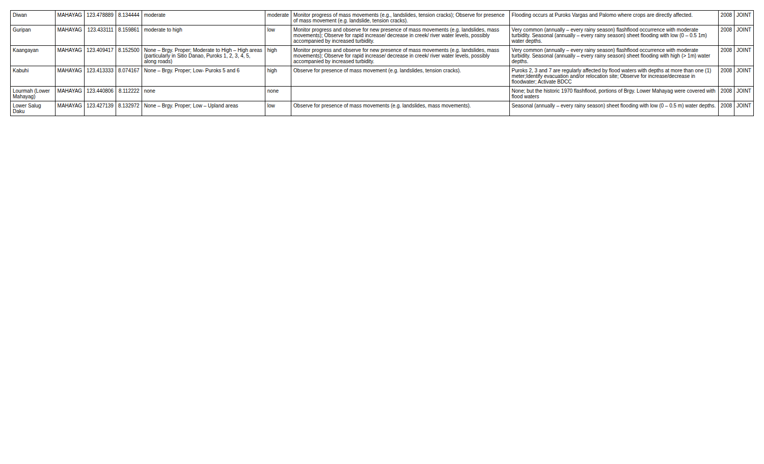| Diwan | MAHAYAG | 123.478889 | 8.134444 | moderate | moderate | Monitor progress of mass movements (e.g., landslides, tension cracks); Observe for presence of mass movement (e.g. landslide, tension cracks). | Flooding occurs at Puroks Vargas and Palomo where crops are directly affected. | 2008 | JOINT |
| Guripan | MAHAYAG | 123.433111 | 8.159861 | moderate to high | low | Monitor progress and observe for new presence of mass movements (e.g. landslides, mass movements); Observe for rapid increase/ decrease in creek/ river water levels, possibly accompanied by increased turbidity. | Very common (annually – every rainy season) flashflood occurrence with moderate turbidity. Seasonal (annually – every rainy season) sheet flooding with low (0 – 0.5 1m) water depths. | 2008 | JOINT |
| Kaangayan | MAHAYAG | 123.409417 | 8.152500 | None – Brgy. Proper; Moderate to High – High areas (particularly in Sitio Danao, Puroks 1, 2, 3, 4, 5, along roads) | high | Monitor progress and observe for new presence of mass movements (e.g. landslides, mass movements); Observe for rapid increase/ decrease in creek/ river water levels, possibly accompanied by increased turbidity. | Very common (annually – every rainy season) flashflood occurrence with moderate turbidity. Seasonal (annually – every rainy season) sheet flooding with high (> 1m) water depths. | 2008 | JOINT |
| Kabuhi | MAHAYAG | 123.413333 | 8.074167 | None – Brgy. Proper; Low- Puroks 5 and 6 | high | Observe for presence of mass movement (e.g. landslides, tension cracks). | Puroks 2, 3 and 7 are regularly affected by flood waters with depths at more than one (1) meter;Identify evacuation and/or relocation site; Observe for increase/decrease in floodwater; Activate BDCC | 2008 | JOINT |
| Lourmah (Lower Mahayag) | MAHAYAG | 123.440806 | 8.112222 | none | none | | None; but the historic 1970 flashflood, portions of Brgy. Lower Mahayag were covered with flood waters | 2008 | JOINT |
| Lower Salug Daku | MAHAYAG | 123.427139 | 8.132972 | None – Brgy. Proper; Low – Upland areas | low | Observe for presence of mass movements (e.g. landslides, mass movements). | Seasonal (annually – every rainy season) sheet flooding with low (0 – 0.5 m) water depths. | 2008 | JOINT |